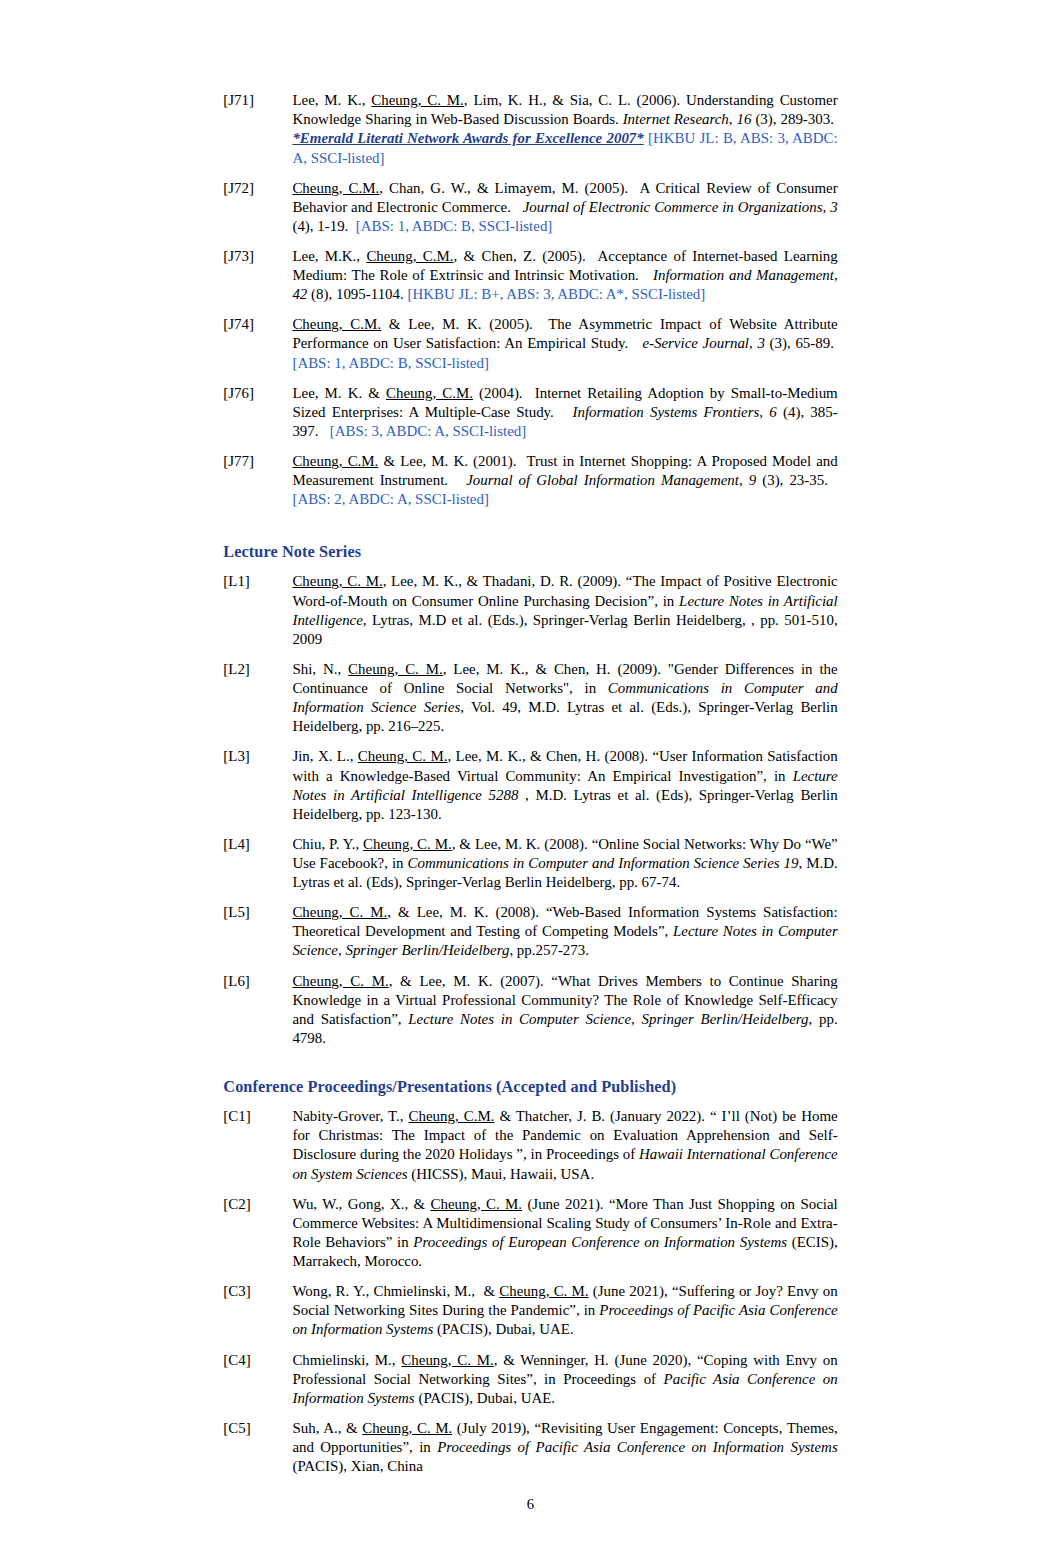[J71] Lee, M. K., Cheung, C. M., Lim, K. H., & Sia, C. L. (2006). Understanding Customer Knowledge Sharing in Web-Based Discussion Boards. Internet Research, 16 (3), 289-303. *Emerald Literati Network Awards for Excellence 2007* [HKBU JL: B, ABS: 3, ABDC: A, SSCI-listed]
[J72] Cheung, C.M., Chan, G. W., & Limayem, M. (2005). A Critical Review of Consumer Behavior and Electronic Commerce. Journal of Electronic Commerce in Organizations, 3 (4), 1-19. [ABS: 1, ABDC: B, SSCI-listed]
[J73] Lee, M.K., Cheung, C.M., & Chen, Z. (2005). Acceptance of Internet-based Learning Medium: The Role of Extrinsic and Intrinsic Motivation. Information and Management, 42 (8), 1095-1104. [HKBU JL: B+, ABS: 3, ABDC: A*, SSCI-listed]
[J74] Cheung, C.M. & Lee, M. K. (2005). The Asymmetric Impact of Website Attribute Performance on User Satisfaction: An Empirical Study. e-Service Journal, 3 (3), 65-89. [ABS: 1, ABDC: B, SSCI-listed]
[J76] Lee, M. K. & Cheung, C.M. (2004). Internet Retailing Adoption by Small-to-Medium Sized Enterprises: A Multiple-Case Study. Information Systems Frontiers, 6 (4), 385-397. [ABS: 3, ABDC: A, SSCI-listed]
[J77] Cheung, C.M. & Lee, M. K. (2001). Trust in Internet Shopping: A Proposed Model and Measurement Instrument. Journal of Global Information Management, 9 (3), 23-35. [ABS: 2, ABDC: A, SSCI-listed]
Lecture Note Series
[L1] Cheung, C. M., Lee, M. K., & Thadani, D. R. (2009). “The Impact of Positive Electronic Word-of-Mouth on Consumer Online Purchasing Decision”, in Lecture Notes in Artificial Intelligence, Lytras, M.D et al. (Eds.), Springer-Verlag Berlin Heidelberg, , pp. 501-510, 2009
[L2] Shi, N., Cheung, C. M., Lee, M. K., & Chen, H. (2009). "Gender Differences in the Continuance of Online Social Networks", in Communications in Computer and Information Science Series, Vol. 49, M.D. Lytras et al. (Eds.), Springer-Verlag Berlin Heidelberg, pp. 216–225.
[L3] Jin, X. L., Cheung, C. M., Lee, M. K., & Chen, H. (2008). “User Information Satisfaction with a Knowledge-Based Virtual Community: An Empirical Investigation”, in Lecture Notes in Artificial Intelligence 5288 , M.D. Lytras et al. (Eds), Springer-Verlag Berlin Heidelberg, pp. 123-130.
[L4] Chiu, P. Y., Cheung, C. M., & Lee, M. K. (2008). “Online Social Networks: Why Do “We” Use Facebook?, in Communications in Computer and Information Science Series 19, M.D. Lytras et al. (Eds), Springer-Verlag Berlin Heidelberg, pp. 67-74.
[L5] Cheung, C. M., & Lee, M. K. (2008). “Web-Based Information Systems Satisfaction: Theoretical Development and Testing of Competing Models”, Lecture Notes in Computer Science, Springer Berlin/Heidelberg, pp.257-273.
[L6] Cheung, C. M., & Lee, M. K. (2007). “What Drives Members to Continue Sharing Knowledge in a Virtual Professional Community? The Role of Knowledge Self-Efficacy and Satisfaction”, Lecture Notes in Computer Science, Springer Berlin/Heidelberg, pp. 4798.
Conference Proceedings/Presentations (Accepted and Published)
[C1] Nabity-Grover, T., Cheung, C.M. & Thatcher, J. B. (January 2022). “ I’ll (Not) be Home for Christmas: The Impact of the Pandemic on Evaluation Apprehension and Self-Disclosure during the 2020 Holidays ”, in Proceedings of Hawaii International Conference on System Sciences (HICSS), Maui, Hawaii, USA.
[C2] Wu, W., Gong, X., & Cheung, C. M. (June 2021). “More Than Just Shopping on Social Commerce Websites: A Multidimensional Scaling Study of Consumers’ In-Role and Extra-Role Behaviors” in Proceedings of European Conference on Information Systems (ECIS), Marrakech, Morocco.
[C3] Wong, R. Y., Chmielinski, M., & Cheung, C. M. (June 2021), “Suffering or Joy? Envy on Social Networking Sites During the Pandemic”, in Proceedings of Pacific Asia Conference on Information Systems (PACIS), Dubai, UAE.
[C4] Chmielinski, M., Cheung, C. M., & Wenninger, H. (June 2020), “Coping with Envy on Professional Social Networking Sites”, in Proceedings of Pacific Asia Conference on Information Systems (PACIS), Dubai, UAE.
[C5] Suh, A., & Cheung, C. M. (July 2019), “Revisiting User Engagement: Concepts, Themes, and Opportunities”, in Proceedings of Pacific Asia Conference on Information Systems (PACIS), Xian, China
6